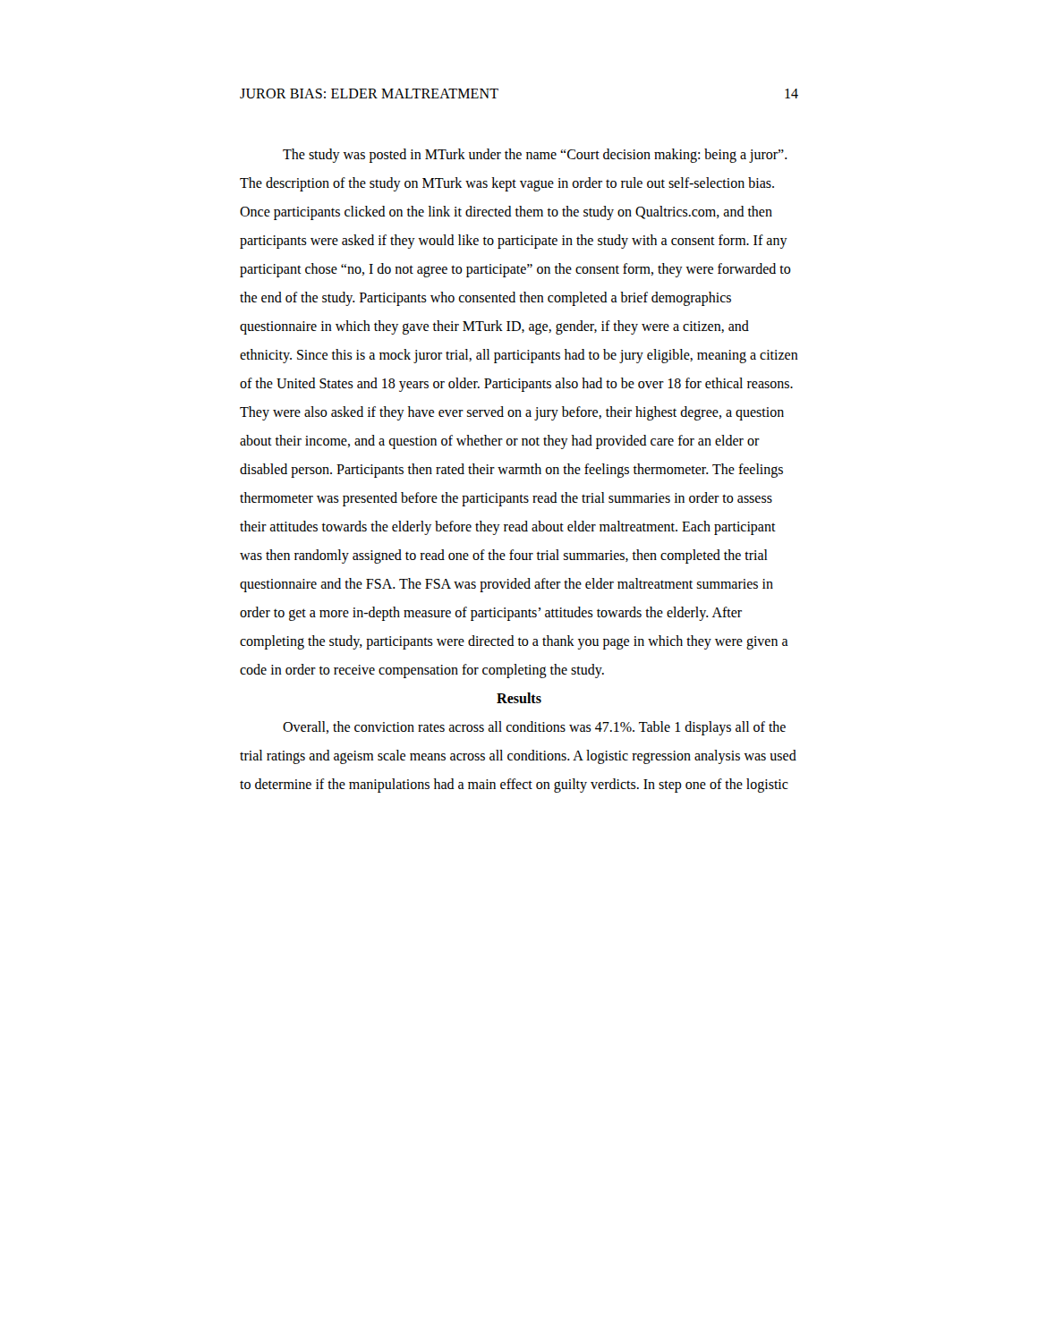Juror Bias: Elder Maltreatment 14
The study was posted in MTurk under the name “Court decision making: being a juror”. The description of the study on MTurk was kept vague in order to rule out self-selection bias. Once participants clicked on the link it directed them to the study on Qualtrics.com, and then participants were asked if they would like to participate in the study with a consent form. If any participant chose “no, I do not agree to participate” on the consent form, they were forwarded to the end of the study. Participants who consented then completed a brief demographics questionnaire in which they gave their MTurk ID, age, gender, if they were a citizen, and ethnicity. Since this is a mock juror trial, all participants had to be jury eligible, meaning a citizen of the United States and 18 years or older. Participants also had to be over 18 for ethical reasons. They were also asked if they have ever served on a jury before, their highest degree, a question about their income, and a question of whether or not they had provided care for an elder or disabled person. Participants then rated their warmth on the feelings thermometer. The feelings thermometer was presented before the participants read the trial summaries in order to assess their attitudes towards the elderly before they read about elder maltreatment. Each participant was then randomly assigned to read one of the four trial summaries, then completed the trial questionnaire and the FSA. The FSA was provided after the elder maltreatment summaries in order to get a more in-depth measure of participants’ attitudes towards the elderly. After completing the study, participants were directed to a thank you page in which they were given a code in order to receive compensation for completing the study.
Results
Overall, the conviction rates across all conditions was 47.1%. Table 1 displays all of the trial ratings and ageism scale means across all conditions. A logistic regression analysis was used to determine if the manipulations had a main effect on guilty verdicts. In step one of the logistic